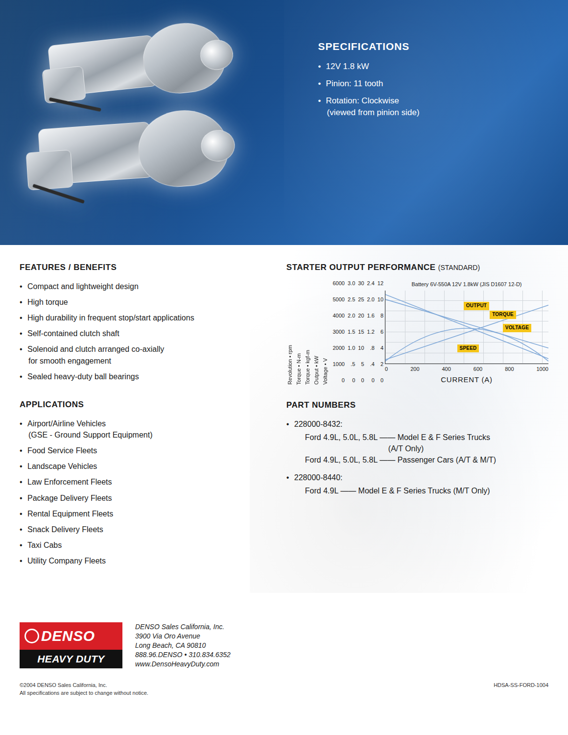SPECIFICATIONS
12V 1.8 kW
Pinion: 11 tooth
Rotation: Clockwise(viewed from pinion side)
FEATURES / BENEFITS
Compact and lightweight design
High torque
High durability in frequent stop/start applications
Self-contained clutch shaft
Solenoid and clutch arranged co-axiallyfor smooth engagement
Sealed heavy-duty ball bearings
APPLICATIONS
Airport/Airline Vehicles(GSE - Ground Support Equipment)
Food Service Fleets
Landscape Vehicles
Law Enforcement Fleets
Package Delivery Fleets
Rental Equipment Fleets
Snack Delivery Fleets
Taxi Cabs
Utility Company Fleets
STARTER OUTPUT PERFORMANCE (STANDARD)
Revolution • rpm Torque • N-m Torque • kgf-m Output • kW Voltage • V
6000500040003000200010000
3.02.52.01.51.0.50
302520151050
2.42.01.61.2.8.40
121086420
Battery 6V-550A 12V 1.8kW (JIS D1607 12-D)
OUTPUT TORQUE VOLTAGE SPEED
02004006008001000
CURRENT (A)
PART NUMBERS
228000-8432:
Ford 4.9L, 5.0L, 5.8L —— Model E & F Series Trucks (A/T Only) Ford 4.9L, 5.0L, 5.8L —— Passenger Cars (A/T & M/T)
228000-8440:
Ford 4.9L —— Model E & F Series Trucks (M/T Only)
DENSO
HEAVY DUTY
DENSO Sales California, Inc.
3900 Via Oro Avenue
Long Beach, CA 90810
888.96.DENSO • 310.834.6352
www.DensoHeavyDuty.com
©2004 DENSO Sales California, Inc.
All specifications are subject to change without notice.
HDSA-SS-FORD-1004